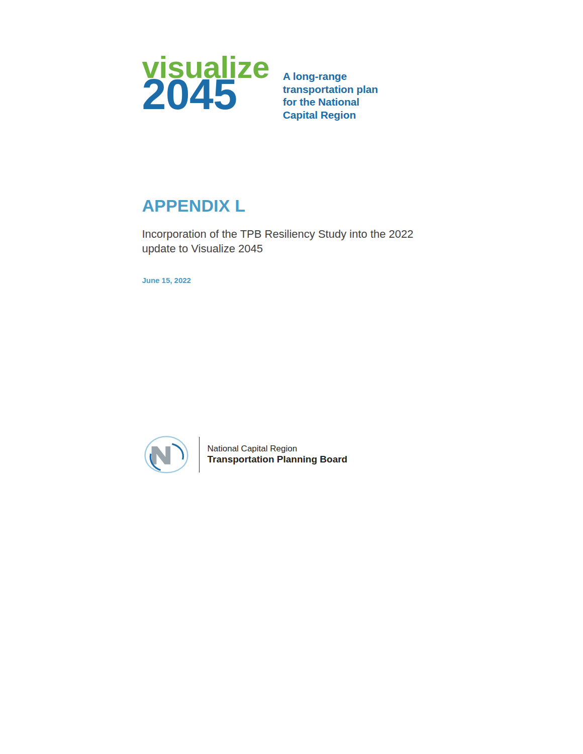visualize 2045
A long-range
transportation plan
for the National
Capital Region
APPENDIX L
Incorporation of the TPB Resiliency Study into the 2022 update to Visualize 2045
June 15, 2022
National Capital Region Transportation Planning Board